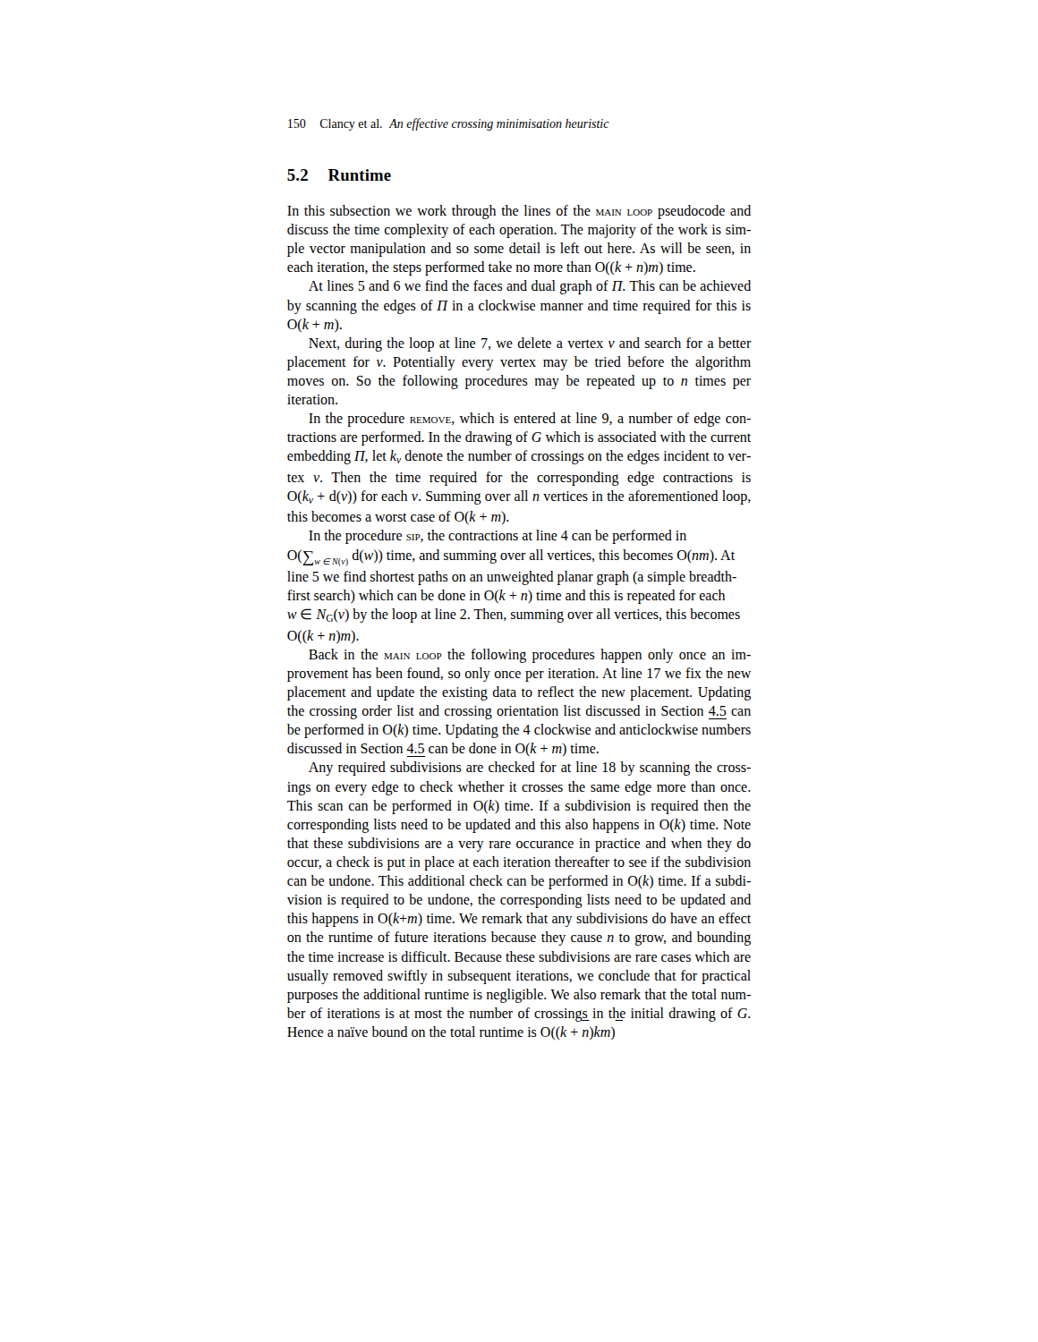150 Clancy et al. An effective crossing minimisation heuristic
5.2 Runtime
In this subsection we work through the lines of the main loop pseudocode and discuss the time complexity of each operation. The majority of the work is simple vector manipulation and so some detail is left out here. As will be seen, in each iteration, the steps performed take no more than O((k + n) m) time.
At lines 5 and 6 we find the faces and dual graph of Π. This can be achieved by scanning the edges of Π in a clockwise manner and time required for this is O(k + m).
Next, during the loop at line 7, we delete a vertex v and search for a better placement for v. Potentially every vertex may be tried before the algorithm moves on. So the following procedures may be repeated up to n times per iteration.
In the procedure remove, which is entered at line 9, a number of edge contractions are performed. In the drawing of G which is associated with the current embedding Π, let kv denote the number of crossings on the edges incident to vertex v. Then the time required for the corresponding edge contractions is O(kv + d(v)) for each v. Summing over all n vertices in the aforementioned loop, this becomes a worst case of O(k + m).
In the procedure sip, the contractions at line 4 can be performed in
O(∑w ∈ N(v) d(w)) time, and summing over all vertices, this becomes O(nm). At line 5 we find shortest paths on an unweighted planar graph (a simple breadth-first search) which can be done in O(k + n) time and this is repeated for each w ∈ NG(v) by the loop at line 2. Then, summing over all vertices, this becomes O((k + n) m).
Back in the main loop the following procedures happen only once an improvement has been found, so only once per iteration. At line 17 we fix the new placement and update the existing data to reflect the new placement. Updating the crossing order list and crossing orientation list discussed in Section 4.5 can be performed in O(k) time. Updating the 4 clockwise and anticlockwise numbers discussed in Section 4.5 can be done in O(k + m) time.
Any required subdivisions are checked for at line 18 by scanning the crossings on every edge to check whether it crosses the same edge more than once. This scan can be performed in O(k) time. If a subdivision is required then the corresponding lists need to be updated and this also happens in O(k) time. Note that these subdivisions are a very rare occurance in practice and when they do occur, a check is put in place at each iteration thereafter to see if the subdivision can be undone. This additional check can be performed in O(k) time. If a subdivision is required to be undone, the corresponding lists need to be updated and this happens in O(k+m) time. We remark that any subdivisions do have an effect on the runtime of future iterations because they cause n to grow, and bounding the time increase is difficult. Because these subdivisions are rare cases which are usually removed swiftly in subsequent iterations, we conclude that for practical purposes the additional runtime is negligible. We also remark that the total number of iterations is at most the number of crossings in the initial drawing of G. Hence a naïve bound on the total runtime is O((k + n) km)